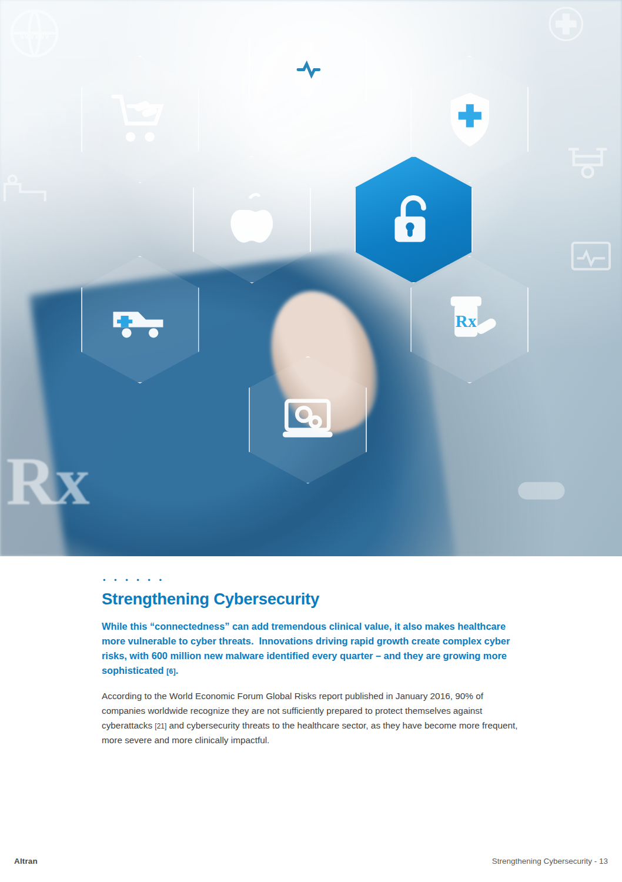Rx
www
Rx
• • • • • •
Strengthening Cybersecurity
While this “connectedness” can add tremendous clinical value, it also makes healthcare more vulnerable to cyber threats. Innovations driving rapid growth create complex cyber risks, with 600 million new malware identified every quarter – and they are growing more sophisticated [6].
According to the World Economic Forum Global Risks report published in January 2016, 90% of companies worldwide recognize they are not sufficiently prepared to protect themselves against cyberattacks [21] and cybersecurity threats to the healthcare sector, as they have become more frequent, more severe and more clinically impactful.
Altran Strengthening Cybersecurity - 13